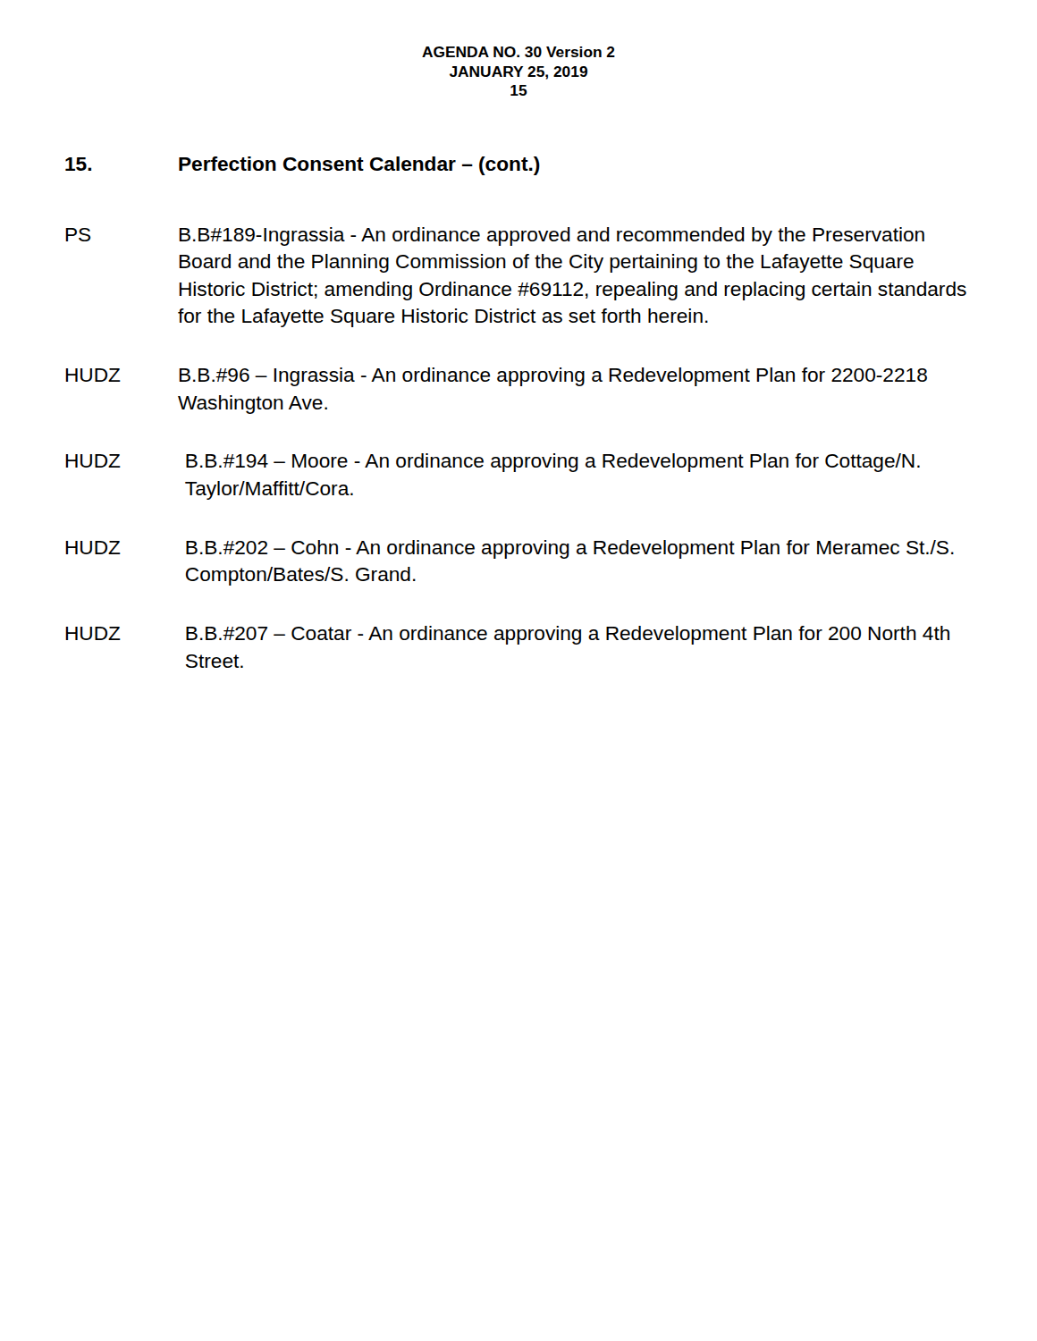AGENDA NO. 30 Version 2
JANUARY 25, 2019
15
15.
Perfection Consent Calendar – (cont.)
PS
B.B#189-Ingrassia - An ordinance approved and recommended by the Preservation Board and the Planning Commission of the City pertaining to the Lafayette Square Historic District; amending Ordinance #69112, repealing and replacing certain standards for the Lafayette Square Historic District as set forth herein.
HUDZ
B.B.#96 – Ingrassia - An ordinance approving a Redevelopment Plan for 2200-2218 Washington Ave.
HUDZ
B.B.#194 – Moore - An ordinance approving a Redevelopment Plan for Cottage/N. Taylor/Maffitt/Cora.
HUDZ
B.B.#202 – Cohn - An ordinance approving a Redevelopment Plan for Meramec St./S. Compton/Bates/S. Grand.
HUDZ
B.B.#207 – Coatar - An ordinance approving a Redevelopment Plan for 200 North 4th Street.